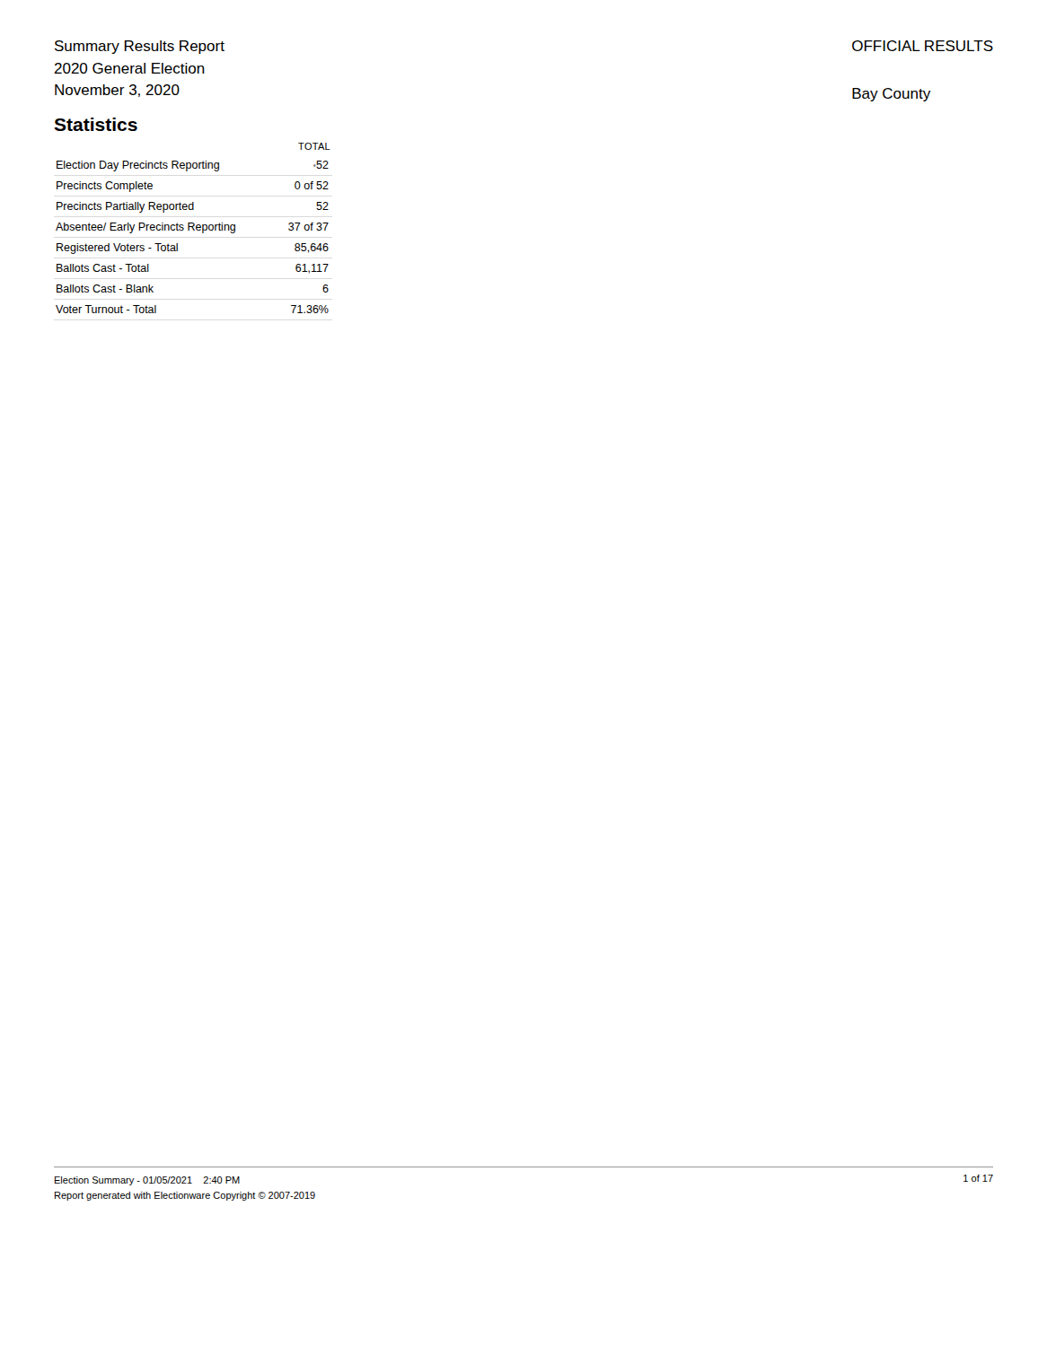Summary Results Report
2020 General Election
November 3, 2020
OFFICIAL RESULTS
Bay County
Statistics
| | TOTAL |
| Election Day Precincts Reporting | • 52 |
| Precincts Complete | 0 of 52 |
| Precincts Partially Reported | 52 |
| Absentee/ Early Precincts Reporting | 37 of 37 |
| Registered Voters - Total | 85,646 |
| Ballots Cast - Total | 61,117 |
| Ballots Cast - Blank | 6 |
| Voter Turnout - Total | 71.36% |
Election Summary - 01/05/2021 2:40 PM
Report generated with Electionware Copyright © 2007-2019
1 of 17